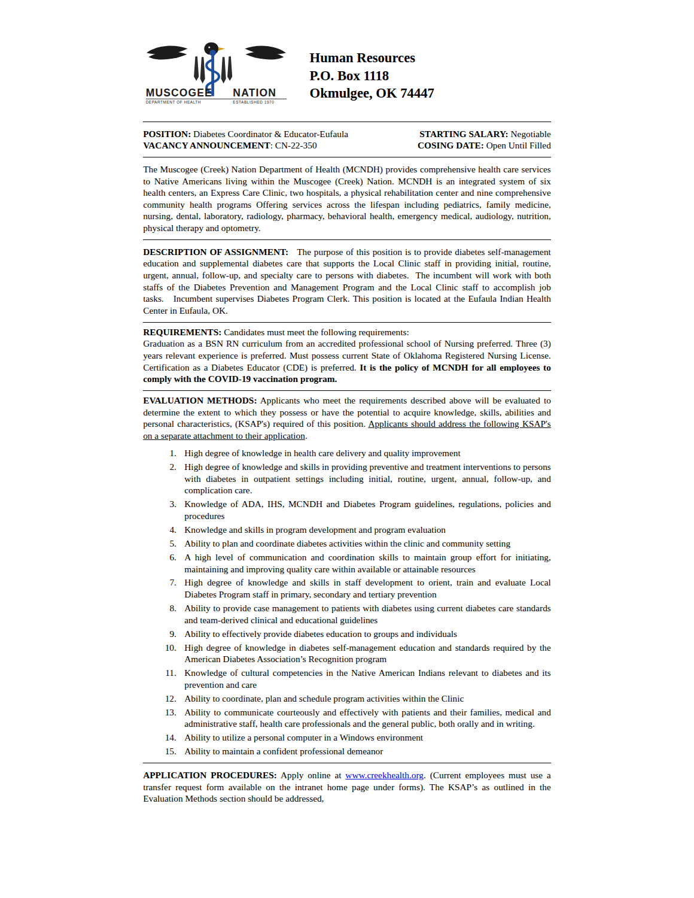Text: MUSCOGEE NATION MUSCOGEE NATION DEPARTMENT OF HEALTH ESTABLISHED 1970
Human Resources
P.O. Box 1118
Okmulgee, OK 74447
| POSITION: Diabetes Coordinator & Educator-Eufaula | STARTING SALARY: Negotiable |
| VACANCY ANNOUNCEMENT : CN-22-350 | COSING DATE: Open Until Filled |
The Muscogee (Creek) Nation Department of Health (MCNDH) provides comprehensive health care services to Native Americans living within the Muscogee (Creek) Nation. MCNDH is an integrated system of six health centers, an Express Care Clinic, two hospitals, a physical rehabilitation center and nine comprehensive community health programs Offering services across the lifespan including pediatrics, family medicine, nursing, dental, laboratory, radiology, pharmacy, behavioral health, emergency medical, audiology, nutrition, physical therapy and optometry.
DESCRIPTION OF ASSIGNMENT: The purpose of this position is to provide diabetes self-management education and supplemental diabetes care that supports the Local Clinic staff in providing initial, routine, urgent, annual, follow-up, and specialty care to persons with diabetes. The incumbent will work with both staffs of the Diabetes Prevention and Management Program and the Local Clinic staff to accomplish job tasks. Incumbent supervises Diabetes Program Clerk. This position is located at the Eufaula Indian Health Center in Eufaula, OK.
REQUIREMENTS: Candidates must meet the following requirements:
Graduation as a BSN RN curriculum from an accredited professional school of Nursing preferred. Three (3) years relevant experience is preferred. Must possess current State of Oklahoma Registered Nursing License. Certification as a Diabetes Educator (CDE) is preferred. It is the policy of MCNDH for all employees to comply with the COVID-19 vaccination program.
EVALUATION METHODS: Applicants who meet the requirements described above will be evaluated to determine the extent to which they possess or have the potential to acquire knowledge, skills, abilities and personal characteristics, (KSAP's) required of this position. Applicants should address the following KSAP's on a separate attachment to their application.
High degree of knowledge in health care delivery and quality improvement
High degree of knowledge and skills in providing preventive and treatment interventions to persons with diabetes in outpatient settings including initial, routine, urgent, annual, follow-up, and complication care.
Knowledge of ADA, IHS, MCNDH and Diabetes Program guidelines, regulations, policies and procedures
Knowledge and skills in program development and program evaluation
Ability to plan and coordinate diabetes activities within the clinic and community setting
A high level of communication and coordination skills to maintain group effort for initiating, maintaining and improving quality care within available or attainable resources
High degree of knowledge and skills in staff development to orient, train and evaluate Local Diabetes Program staff in primary, secondary and tertiary prevention
Ability to provide case management to patients with diabetes using current diabetes care standards and team-derived clinical and educational guidelines
Ability to effectively provide diabetes education to groups and individuals
High degree of knowledge in diabetes self-management education and standards required by the American Diabetes Association’s Recognition program
Knowledge of cultural competencies in the Native American Indians relevant to diabetes and its prevention and care
Ability to coordinate, plan and schedule program activities within the Clinic
Ability to communicate courteously and effectively with patients and their families, medical and administrative staff, health care professionals and the general public, both orally and in writing.
Ability to utilize a personal computer in a Windows environment
Ability to maintain a confident professional demeanor
APPLICATION PROCEDURES: Apply online at www.creekhealth.org. (Current employees must use a transfer request form available on the intranet home page under forms). The KSAP’s as outlined in the Evaluation Methods section should be addressed,